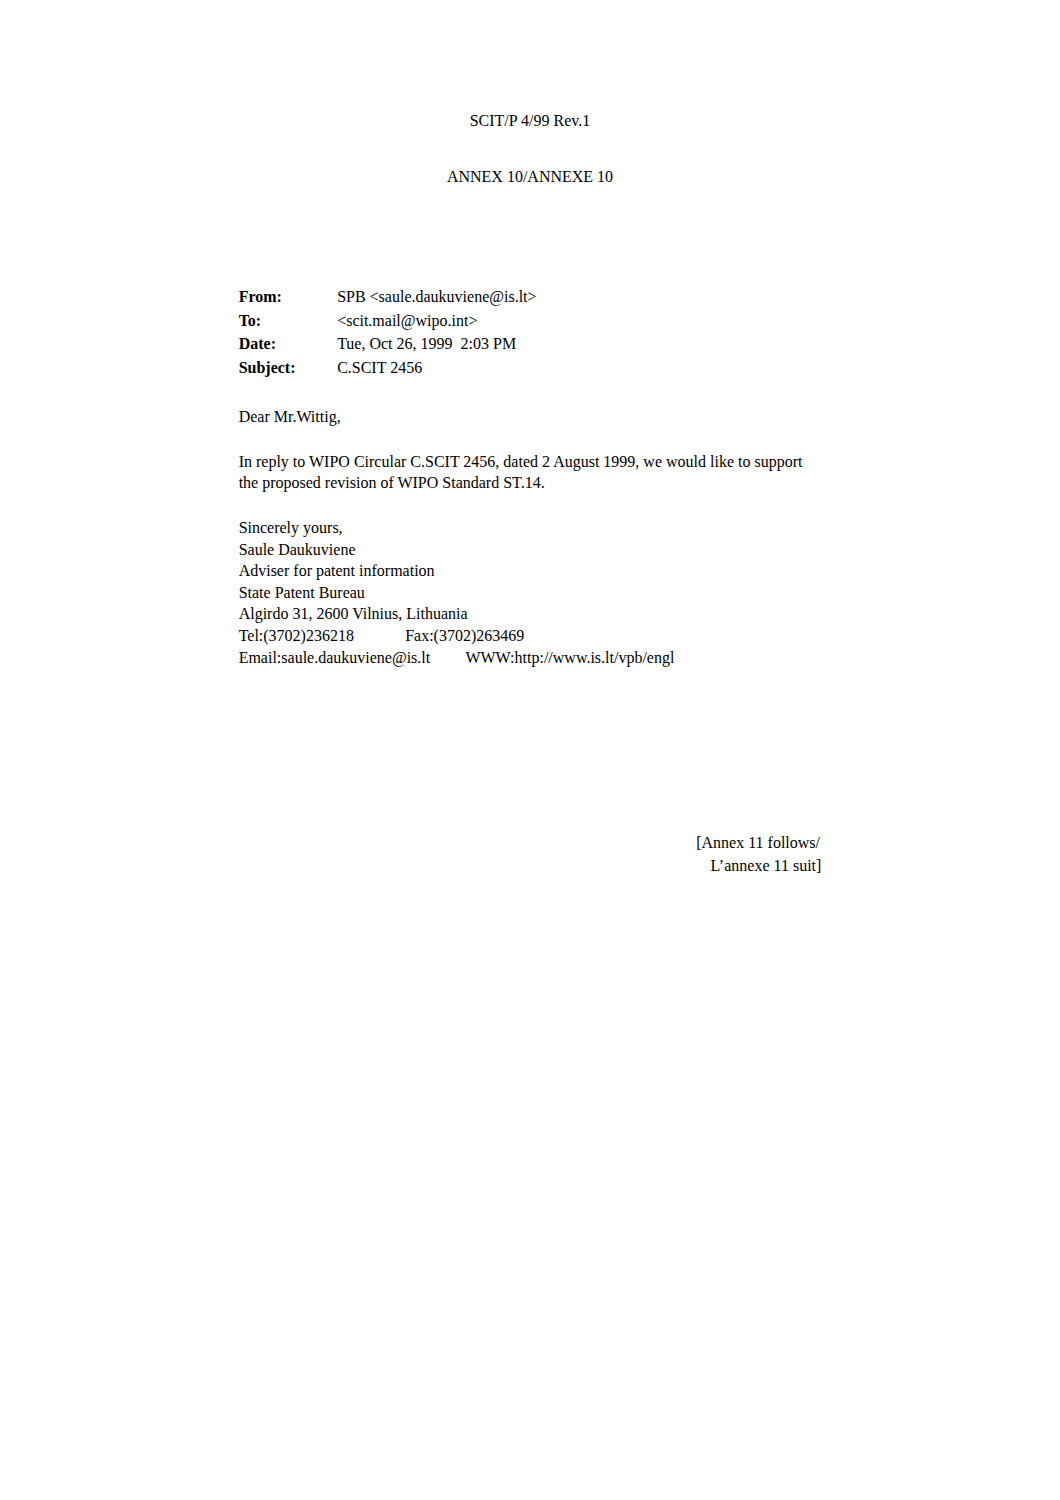SCIT/P 4/99 Rev.1
ANNEX 10/ANNEXE 10
| From: | SPB <saule.daukuviene@is.lt> |
| To: | <scit.mail@wipo.int> |
| Date: | Tue, Oct 26, 1999 2:03 PM |
| Subject: | C.SCIT 2456 |
Dear Mr.Wittig,
In reply to WIPO Circular C.SCIT 2456, dated 2 August 1999, we would like to support the proposed revision of WIPO Standard ST.14.
Sincerely yours,
Saule Daukuviene
Adviser for patent information
State Patent Bureau
Algirdo 31, 2600 Vilnius, Lithuania
Tel:(3702)236218Fax:(3702)263469
Email:saule.daukuviene@is.ltWWW:http://www.is.lt/vpb/engl
[Annex 11 follows/
L’annexe 11 suit]